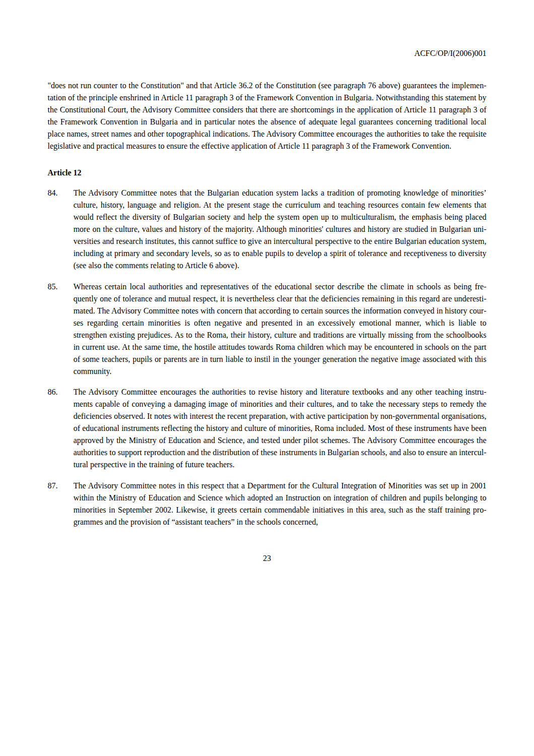ACFC/OP/I(2006)001
"does not run counter to the Constitution" and that Article 36.2 of the Constitution (see paragraph 76 above) guarantees the implementation of the principle enshrined in Article 11 paragraph 3 of the Framework Convention in Bulgaria. Notwithstanding this statement by the Constitutional Court, the Advisory Committee considers that there are shortcomings in the application of Article 11 paragraph 3 of the Framework Convention in Bulgaria and in particular notes the absence of adequate legal guarantees concerning traditional local place names, street names and other topographical indications. The Advisory Committee encourages the authorities to take the requisite legislative and practical measures to ensure the effective application of Article 11 paragraph 3 of the Framework Convention.
Article 12
84.
The Advisory Committee notes that the Bulgarian education system lacks a tradition of promoting knowledge of minorities’ culture, history, language and religion. At the present stage the curriculum and teaching resources contain few elements that would reflect the diversity of Bulgarian society and help the system open up to multiculturalism, the emphasis being placed more on the culture, values and history of the majority. Although minorities' cultures and history are studied in Bulgarian universities and research institutes, this cannot suffice to give an intercultural perspective to the entire Bulgarian education system, including at primary and secondary levels, so as to enable pupils to develop a spirit of tolerance and receptiveness to diversity (see also the comments relating to Article 6 above).
85.
Whereas certain local authorities and representatives of the educational sector describe the climate in schools as being frequently one of tolerance and mutual respect, it is nevertheless clear that the deficiencies remaining in this regard are underestimated. The Advisory Committee notes with concern that according to certain sources the information conveyed in history courses regarding certain minorities is often negative and presented in an excessively emotional manner, which is liable to strengthen existing prejudices. As to the Roma, their history, culture and traditions are virtually missing from the schoolbooks in current use. At the same time, the hostile attitudes towards Roma children which may be encountered in schools on the part of some teachers, pupils or parents are in turn liable to instil in the younger generation the negative image associated with this community.
86.
The Advisory Committee encourages the authorities to revise history and literature textbooks and any other teaching instruments capable of conveying a damaging image of minorities and their cultures, and to take the necessary steps to remedy the deficiencies observed. It notes with interest the recent preparation, with active participation by non-governmental organisations, of educational instruments reflecting the history and culture of minorities, Roma included. Most of these instruments have been approved by the Ministry of Education and Science, and tested under pilot schemes. The Advisory Committee encourages the authorities to support reproduction and the distribution of these instruments in Bulgarian schools, and also to ensure an intercultural perspective in the training of future teachers.
87.
The Advisory Committee notes in this respect that a Department for the Cultural Integration of Minorities was set up in 2001 within the Ministry of Education and Science which adopted an Instruction on integration of children and pupils belonging to minorities in September 2002. Likewise, it greets certain commendable initiatives in this area, such as the staff training programmes and the provision of “assistant teachers” in the schools concerned,
23